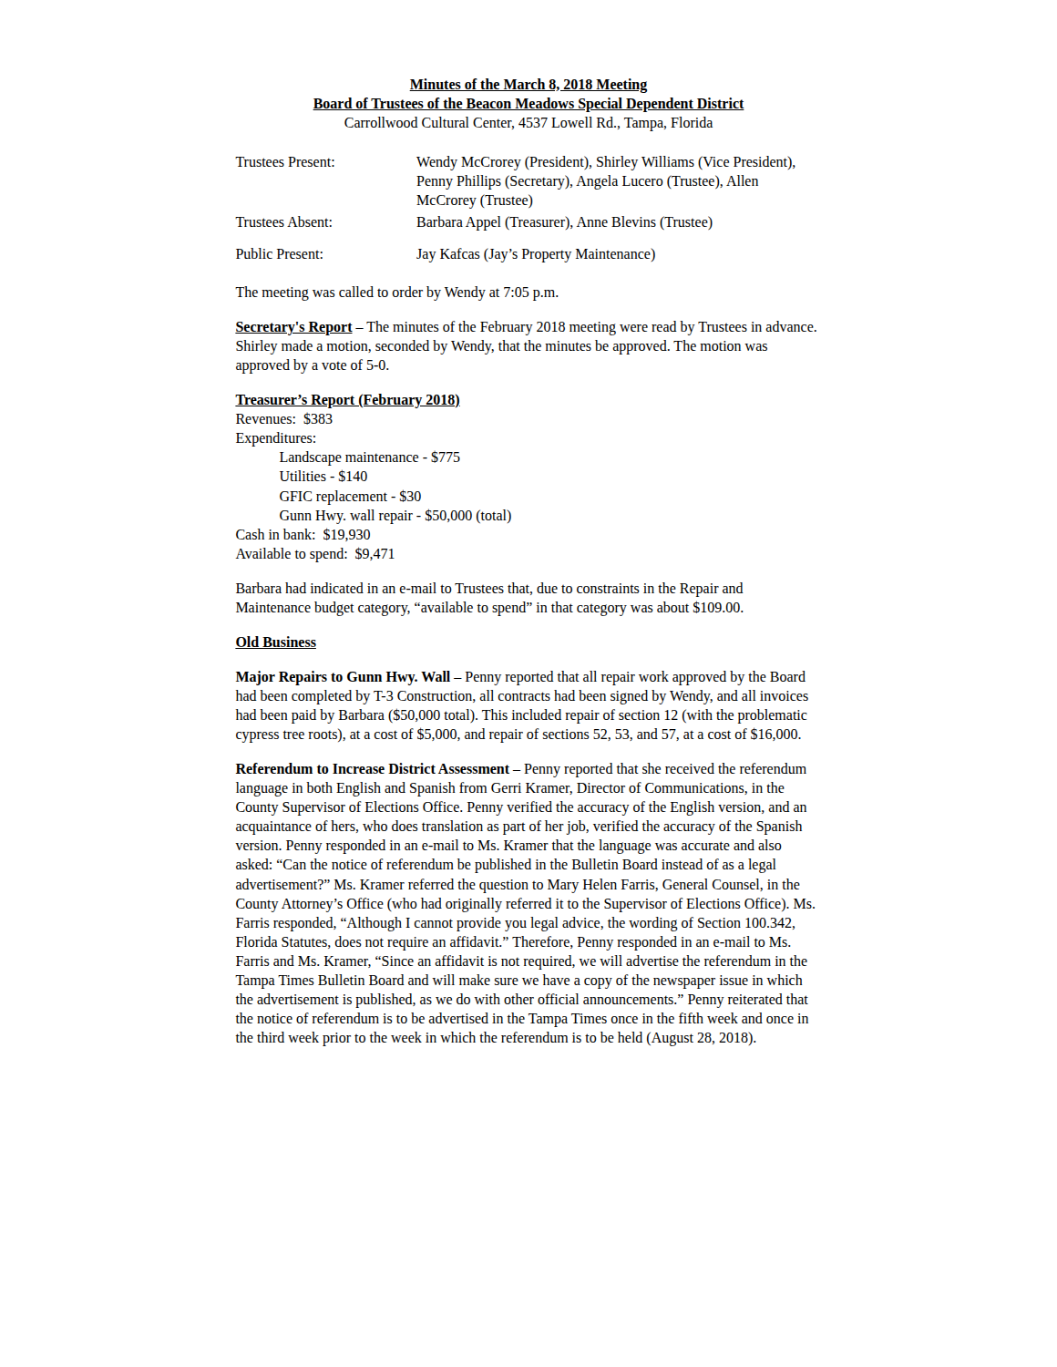Minutes of the March 8, 2018 Meeting
Board of Trustees of the Beacon Meadows Special Dependent District
Carrollwood Cultural Center, 4537 Lowell Rd., Tampa, Florida
| Trustees Present: | Wendy McCrorey (President), Shirley Williams (Vice President), Penny Phillips (Secretary), Angela Lucero (Trustee), Allen McCrorey (Trustee) |
| Trustees Absent: | Barbara Appel (Treasurer), Anne Blevins (Trustee) |
| Public Present: | Jay Kafcas (Jay’s Property Maintenance) |
The meeting was called to order by Wendy at 7:05 p.m.
Secretary's Report
– The minutes of the February 2018 meeting were read by Trustees in advance. Shirley made a motion, seconded by Wendy, that the minutes be approved. The motion was approved by a vote of 5-0.
Treasurer’s Report (February 2018)
Revenues: $383
Expenditures:
Landscape maintenance - $775
Utilities - $140
GFIC replacement - $30
Gunn Hwy. wall repair - $50,000 (total)
Cash in bank: $19,930
Available to spend: $9,471
Barbara had indicated in an e-mail to Trustees that, due to constraints in the Repair and Maintenance budget category, “available to spend” in that category was about $109.00.
Old Business
Major Repairs to Gunn Hwy. Wall – Penny reported that all repair work approved by the Board had been completed by T-3 Construction, all contracts had been signed by Wendy, and all invoices had been paid by Barbara ($50,000 total). This included repair of section 12 (with the problematic cypress tree roots), at a cost of $5,000, and repair of sections 52, 53, and 57, at a cost of $16,000.
Referendum to Increase District Assessment – Penny reported that she received the referendum language in both English and Spanish from Gerri Kramer, Director of Communications, in the County Supervisor of Elections Office. Penny verified the accuracy of the English version, and an acquaintance of hers, who does translation as part of her job, verified the accuracy of the Spanish version. Penny responded in an e-mail to Ms. Kramer that the language was accurate and also asked: “Can the notice of referendum be published in the Bulletin Board instead of as a legal advertisement?” Ms. Kramer referred the question to Mary Helen Farris, General Counsel, in the County Attorney’s Office (who had originally referred it to the Supervisor of Elections Office). Ms. Farris responded, “Although I cannot provide you legal advice, the wording of Section 100.342, Florida Statutes, does not require an affidavit.” Therefore, Penny responded in an e-mail to Ms. Farris and Ms. Kramer, “Since an affidavit is not required, we will advertise the referendum in the Tampa Times Bulletin Board and will make sure we have a copy of the newspaper issue in which the advertisement is published, as we do with other official announcements.” Penny reiterated that the notice of referendum is to be advertised in the Tampa Times once in the fifth week and once in the third week prior to the week in which the referendum is to be held (August 28, 2018).